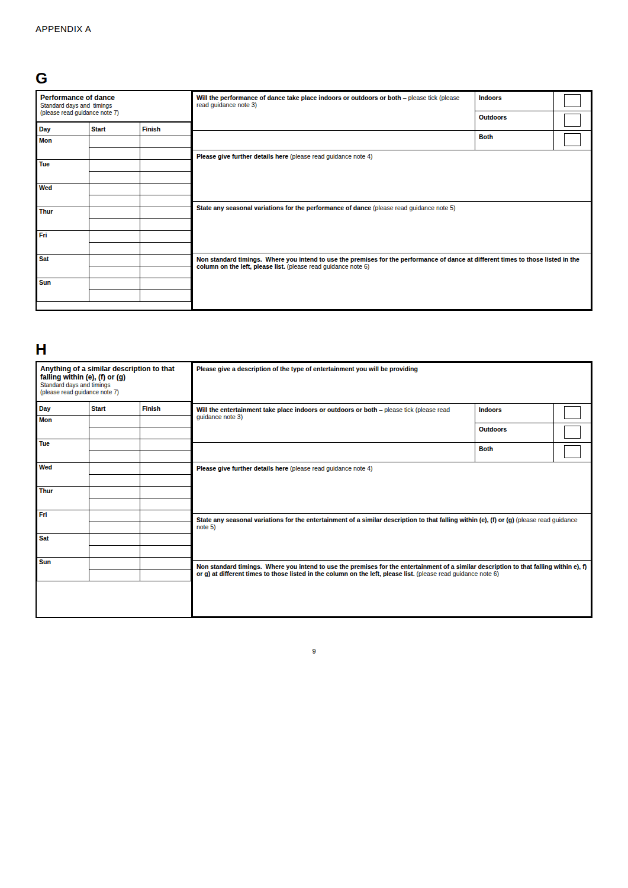APPENDIX A
G
| Performance of dance Standard days and timings (please read guidance note 7) / Day / Start / Finish / / --- / --- / --- / / Mon / / / / Tue / / / / Wed / / / / Thur / / / / Fri / / / / Sat / / / / Sun / / / | / Will the performance of dance take place indoors or outdoors or both – please tick (please read guidance note 3) / Indoors / / / Outdoors / / / / Both / / / Please give further details here (please read guidance note 4) / / State any seasonal variations for the performance of dance (please read guidance note 5) / / Non standard timings. Where you intend to use the premises for the performance of dance at different times to those listed in the column on the left, please list. (please read guidance note 6) / |
H
| Anything of a similar description to that falling within (e), (f) or (g) Standard days and timings (please read guidance note 7) / Day / Start / Finish / / --- / --- / --- / / Mon / / / / Tue / / / / Wed / / / / Thur / / / / Fri / / / / Sat / / / / Sun / / / | / Please give a description of the type of entertainment you will be providing / / Will the entertainment take place indoors or outdoors or both – please tick (please read guidance note 3) / Indoors / / / Outdoors / / / / Both / / / Please give further details here (please read guidance note 4) / / State any seasonal variations for the entertainment of a similar description to that falling within (e), (f) or (g) (please read guidance note 5) / / Non standard timings. Where you intend to use the premises for the entertainment of a similar description to that falling within e), f) or g) at different times to those listed in the column on the left, please list. (please read guidance note 6) / |
9